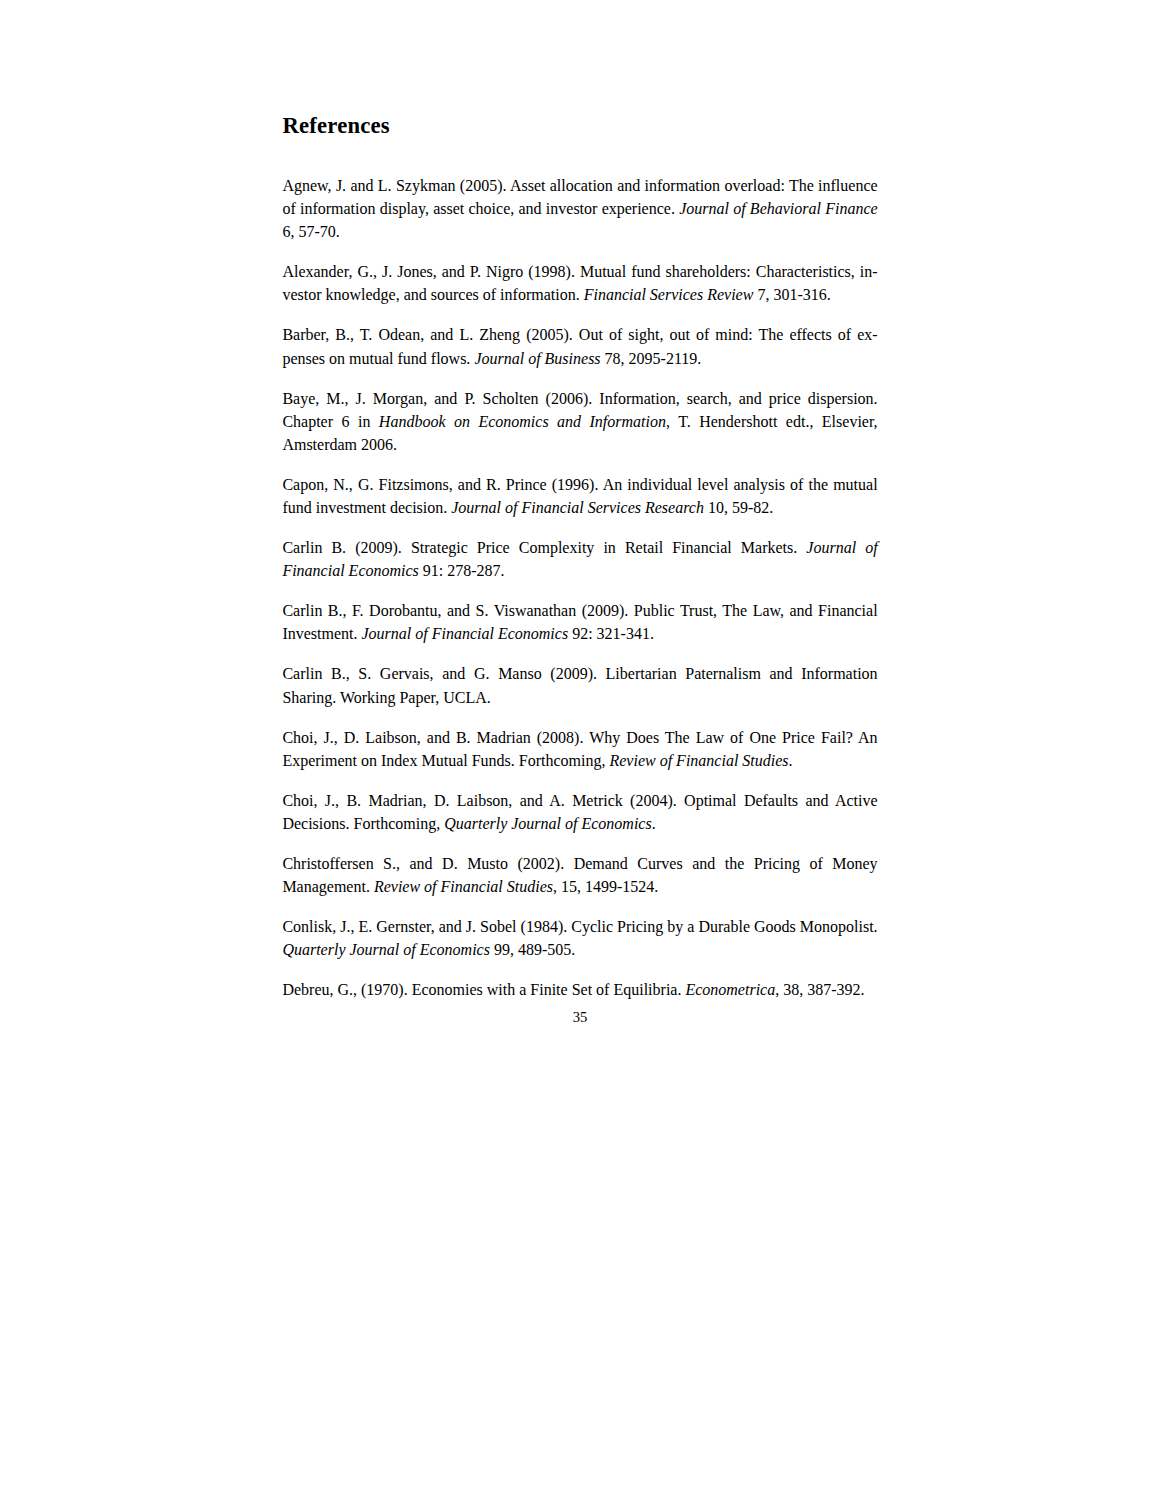References
Agnew, J. and L. Szykman (2005). Asset allocation and information overload: The influence of information display, asset choice, and investor experience. Journal of Behavioral Finance 6, 57-70.
Alexander, G., J. Jones, and P. Nigro (1998). Mutual fund shareholders: Characteristics, investor knowledge, and sources of information. Financial Services Review 7, 301-316.
Barber, B., T. Odean, and L. Zheng (2005). Out of sight, out of mind: The effects of expenses on mutual fund flows. Journal of Business 78, 2095-2119.
Baye, M., J. Morgan, and P. Scholten (2006). Information, search, and price dispersion. Chapter 6 in Handbook on Economics and Information, T. Hendershott edt., Elsevier, Amsterdam 2006.
Capon, N., G. Fitzsimons, and R. Prince (1996). An individual level analysis of the mutual fund investment decision. Journal of Financial Services Research 10, 59-82.
Carlin B. (2009). Strategic Price Complexity in Retail Financial Markets. Journal of Financial Economics 91: 278-287.
Carlin B., F. Dorobantu, and S. Viswanathan (2009). Public Trust, The Law, and Financial Investment. Journal of Financial Economics 92: 321-341.
Carlin B., S. Gervais, and G. Manso (2009). Libertarian Paternalism and Information Sharing. Working Paper, UCLA.
Choi, J., D. Laibson, and B. Madrian (2008). Why Does The Law of One Price Fail? An Experiment on Index Mutual Funds. Forthcoming, Review of Financial Studies.
Choi, J., B. Madrian, D. Laibson, and A. Metrick (2004). Optimal Defaults and Active Decisions. Forthcoming, Quarterly Journal of Economics.
Christoffersen S., and D. Musto (2002). Demand Curves and the Pricing of Money Management. Review of Financial Studies, 15, 1499-1524.
Conlisk, J., E. Gernster, and J. Sobel (1984). Cyclic Pricing by a Durable Goods Monopolist. Quarterly Journal of Economics 99, 489-505.
Debreu, G., (1970). Economies with a Finite Set of Equilibria. Econometrica, 38, 387-392.
35